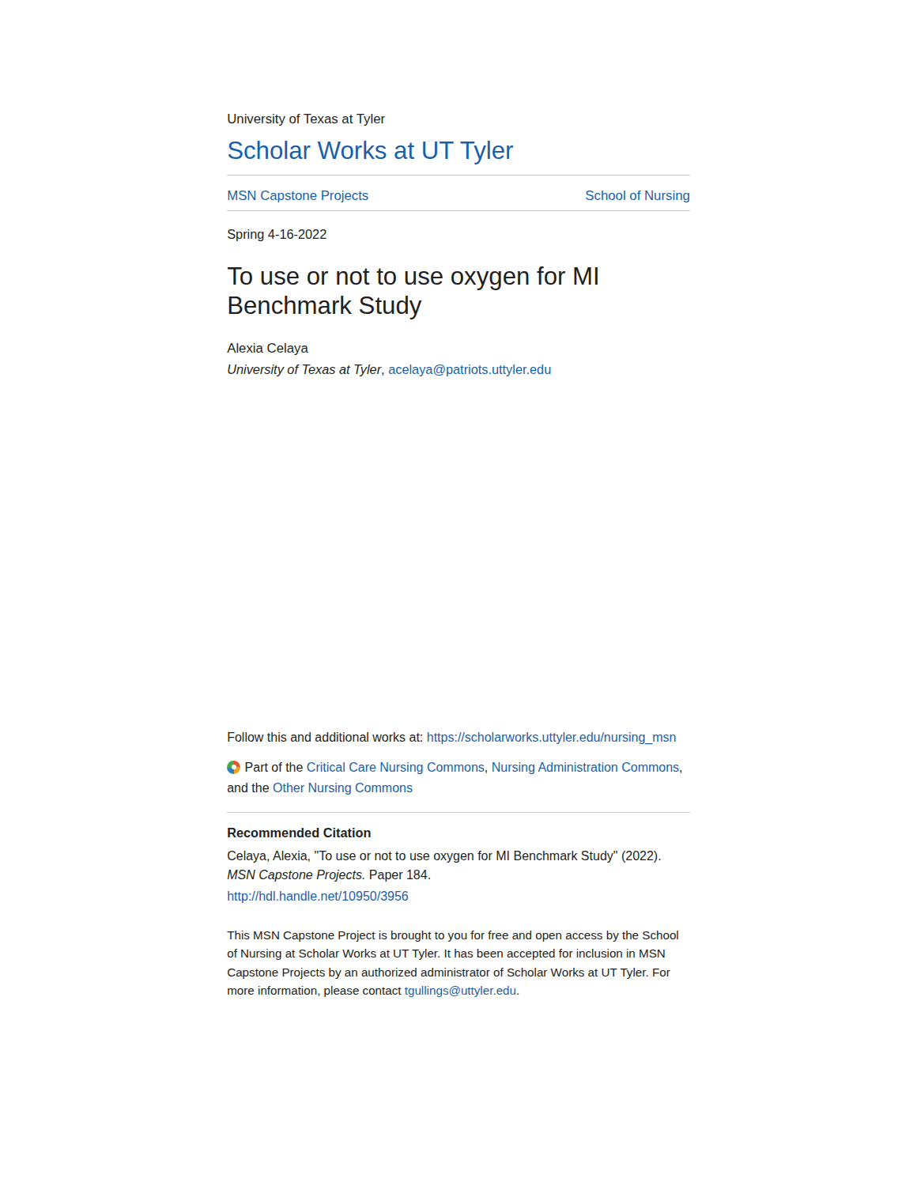University of Texas at Tyler
Scholar Works at UT Tyler
MSN Capstone Projects School of Nursing
Spring 4-16-2022
To use or not to use oxygen for MI Benchmark Study
Alexia Celaya
University of Texas at Tyler, acelaya@patriots.uttyler.edu
Follow this and additional works at: https://scholarworks.uttyler.edu/nursing_msn
Part of the Critical Care Nursing Commons, Nursing Administration Commons, and the Other Nursing Commons
Recommended Citation
Celaya, Alexia, "To use or not to use oxygen for MI Benchmark Study" (2022). MSN Capstone Projects. Paper 184.
http://hdl.handle.net/10950/3956
This MSN Capstone Project is brought to you for free and open access by the School of Nursing at Scholar Works at UT Tyler. It has been accepted for inclusion in MSN Capstone Projects by an authorized administrator of Scholar Works at UT Tyler. For more information, please contact tgullings@uttyler.edu.